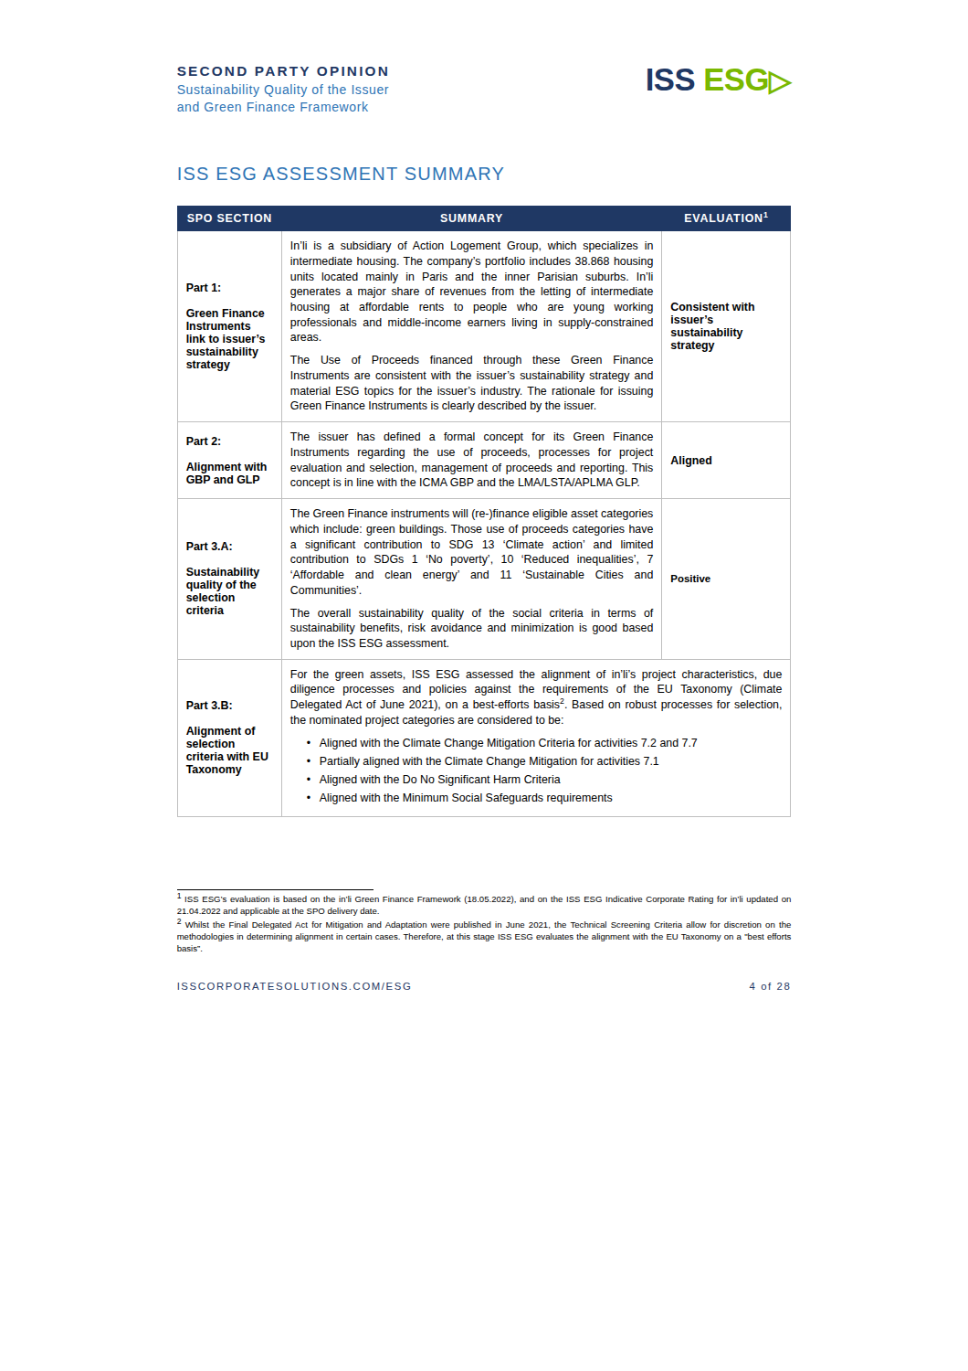Second Party Opinion
Sustainability Quality of the Issuer
and Green Finance Framework
ISS ESG▷
ISS ESG ASSESSMENT SUMMARY
| SPO SECTION | SUMMARY | EVALUATION 1 |
| --- | --- | --- |
| Part 1: Green Finance Instruments link to issuer’s sustainability strategy | In’li is a subsidiary of Action Logement Group, which specializes in intermediate housing. The company’s portfolio includes 38.868 housing units located mainly in Paris and the inner Parisian suburbs. In’li generates a major share of revenues from the letting of intermediate housing at affordable rents to people who are young working professionals and middle-income earners living in supply-constrained areas. The Use of Proceeds financed through these Green Finance Instruments are consistent with the issuer’s sustainability strategy and material ESG topics for the issuer’s industry. The rationale for issuing Green Finance Instruments is clearly described by the issuer. | Consistent with issuer’s sustainability strategy |
| Part 2: Alignment with GBP and GLP | The issuer has defined a formal concept for its Green Finance Instruments regarding the use of proceeds, processes for project evaluation and selection, management of proceeds and reporting. This concept is in line with the ICMA GBP and the LMA/LSTA/APLMA GLP. | Aligned |
| Part 3.A: Sustainability quality of the selection criteria | The Green Finance instruments will (re-)finance eligible asset categories which include: green buildings. Those use of proceeds categories have a significant contribution to SDG 13 ‘Climate action’ and limited contribution to SDGs 1 ‘No poverty’, 10 ‘Reduced inequalities’, 7 ‘Affordable and clean energy’ and 11 ‘Sustainable Cities and Communities’. The overall sustainability quality of the social criteria in terms of sustainability benefits, risk avoidance and minimization is good based upon the ISS ESG assessment. | Positive |
| Part 3.B: Alignment of selection criteria with EU Taxonomy | For the green assets, ISS ESG assessed the alignment of in’li’s project characteristics, due diligence processes and policies against the requirements of the EU Taxonomy (Climate Delegated Act of June 2021), on a best-efforts basis 2 . Based on robust processes for selection, the nominated project categories are considered to be: Aligned with the Climate Change Mitigation Criteria for activities 7.2 and 7.7 Partially aligned with the Climate Change Mitigation for activities 7.1 Aligned with the Do No Significant Harm Criteria Aligned with the Minimum Social Safeguards requirements |
1 ISS ESG’s evaluation is based on the in’li Green Finance Framework (18.05.2022), and on the ISS ESG Indicative Corporate Rating for in’li updated on 21.04.2022 and applicable at the SPO delivery date.
2 Whilst the Final Delegated Act for Mitigation and Adaptation were published in June 2021, the Technical Screening Criteria allow for discretion on the methodologies in determining alignment in certain cases. Therefore, at this stage ISS ESG evaluates the alignment with the EU Taxonomy on a "best efforts basis”.
ISSCORPORATESOLUTIONS.COM/ESG
4 of 28